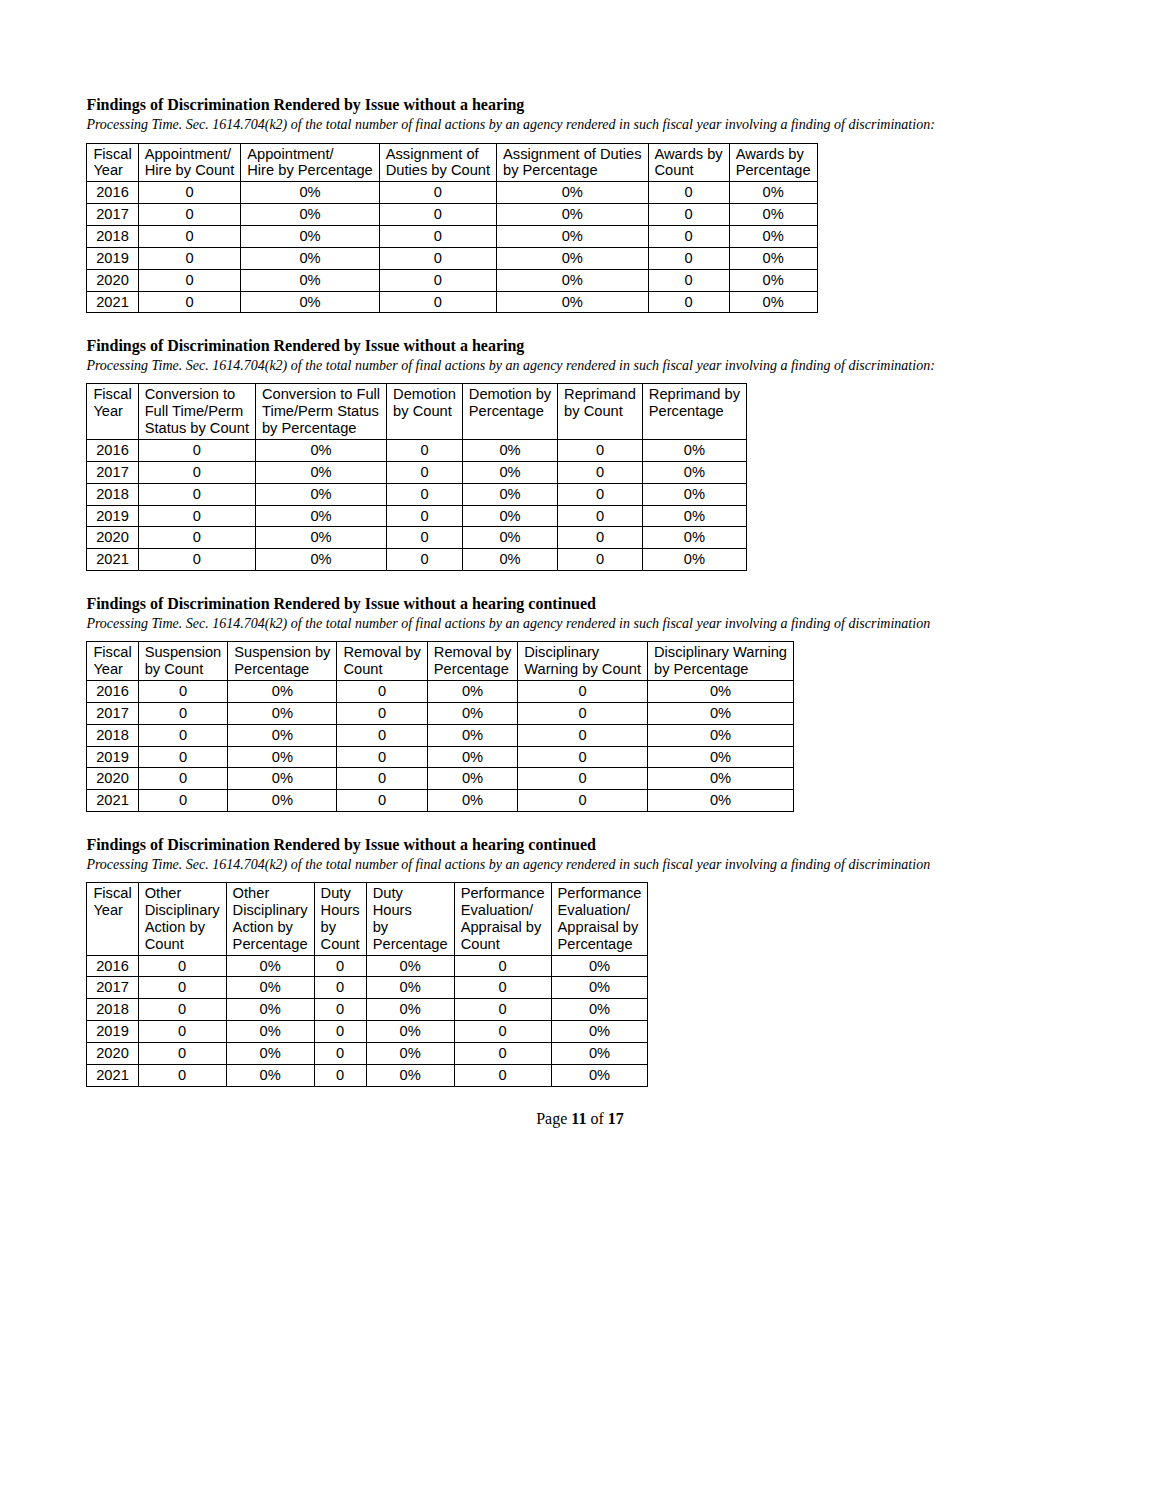Findings of Discrimination Rendered by Issue without a hearing
Processing Time. Sec. 1614.704(k2) of the total number of final actions by an agency rendered in such fiscal year involving a finding of discrimination:
| Fiscal Year | Appointment/ Hire by Count | Appointment/ Hire by Percentage | Assignment of Duties by Count | Assignment of Duties by Percentage | Awards by Count | Awards by Percentage |
| --- | --- | --- | --- | --- | --- | --- |
| 2016 | 0 | 0% | 0 | 0% | 0 | 0% |
| 2017 | 0 | 0% | 0 | 0% | 0 | 0% |
| 2018 | 0 | 0% | 0 | 0% | 0 | 0% |
| 2019 | 0 | 0% | 0 | 0% | 0 | 0% |
| 2020 | 0 | 0% | 0 | 0% | 0 | 0% |
| 2021 | 0 | 0% | 0 | 0% | 0 | 0% |
Findings of Discrimination Rendered by Issue without a hearing
Processing Time. Sec. 1614.704(k2) of the total number of final actions by an agency rendered in such fiscal year involving a finding of discrimination:
| Fiscal Year | Conversion to Full Time/Perm Status by Count | Conversion to Full Time/Perm Status by Percentage | Demotion by Count | Demotion by Percentage | Reprimand by Count | Reprimand by Percentage |
| --- | --- | --- | --- | --- | --- | --- |
| 2016 | 0 | 0% | 0 | 0% | 0 | 0% |
| 2017 | 0 | 0% | 0 | 0% | 0 | 0% |
| 2018 | 0 | 0% | 0 | 0% | 0 | 0% |
| 2019 | 0 | 0% | 0 | 0% | 0 | 0% |
| 2020 | 0 | 0% | 0 | 0% | 0 | 0% |
| 2021 | 0 | 0% | 0 | 0% | 0 | 0% |
Findings of Discrimination Rendered by Issue without a hearing continued
Processing Time. Sec. 1614.704(k2) of the total number of final actions by an agency rendered in such fiscal year involving a finding of discrimination
| Fiscal Year | Suspension by Count | Suspension by Percentage | Removal by Count | Removal by Percentage | Disciplinary Warning by Count | Disciplinary Warning by Percentage |
| --- | --- | --- | --- | --- | --- | --- |
| 2016 | 0 | 0% | 0 | 0% | 0 | 0% |
| 2017 | 0 | 0% | 0 | 0% | 0 | 0% |
| 2018 | 0 | 0% | 0 | 0% | 0 | 0% |
| 2019 | 0 | 0% | 0 | 0% | 0 | 0% |
| 2020 | 0 | 0% | 0 | 0% | 0 | 0% |
| 2021 | 0 | 0% | 0 | 0% | 0 | 0% |
Findings of Discrimination Rendered by Issue without a hearing continued
Processing Time. Sec. 1614.704(k2) of the total number of final actions by an agency rendered in such fiscal year involving a finding of discrimination
| Fiscal Year | Other Disciplinary Action by Count | Other Disciplinary Action by Percentage | Duty Hours by Count | Duty Hours by Percentage | Performance Evaluation/ Appraisal by Count | Performance Evaluation/ Appraisal by Percentage |
| --- | --- | --- | --- | --- | --- | --- |
| 2016 | 0 | 0% | 0 | 0% | 0 | 0% |
| 2017 | 0 | 0% | 0 | 0% | 0 | 0% |
| 2018 | 0 | 0% | 0 | 0% | 0 | 0% |
| 2019 | 0 | 0% | 0 | 0% | 0 | 0% |
| 2020 | 0 | 0% | 0 | 0% | 0 | 0% |
| 2021 | 0 | 0% | 0 | 0% | 0 | 0% |
Page 11 of 17